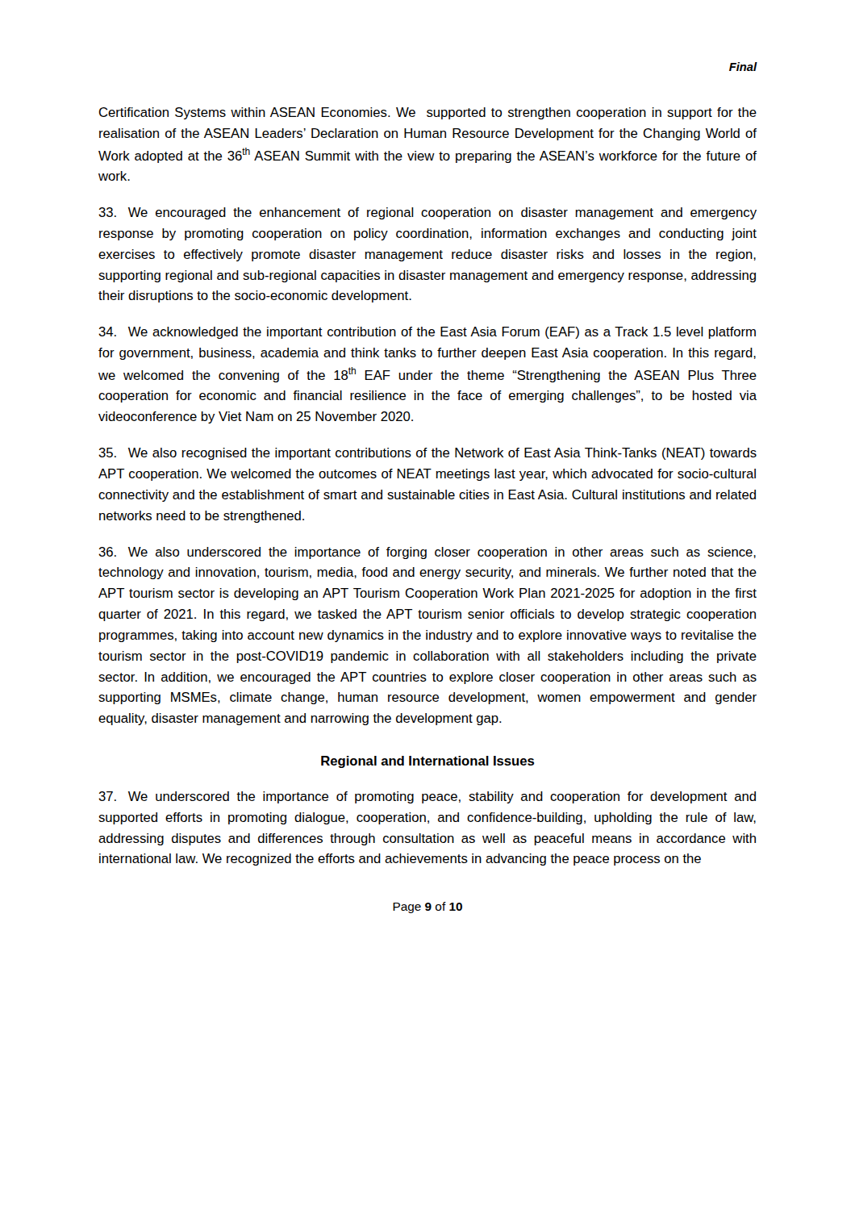Final
Certification Systems within ASEAN Economies. We supported to strengthen cooperation in support for the realisation of the ASEAN Leaders’ Declaration on Human Resource Development for the Changing World of Work adopted at the 36th ASEAN Summit with the view to preparing the ASEAN’s workforce for the future of work.
33. We encouraged the enhancement of regional cooperation on disaster management and emergency response by promoting cooperation on policy coordination, information exchanges and conducting joint exercises to effectively promote disaster management reduce disaster risks and losses in the region, supporting regional and sub-regional capacities in disaster management and emergency response, addressing their disruptions to the socio-economic development.
34. We acknowledged the important contribution of the East Asia Forum (EAF) as a Track 1.5 level platform for government, business, academia and think tanks to further deepen East Asia cooperation. In this regard, we welcomed the convening of the 18th EAF under the theme “Strengthening the ASEAN Plus Three cooperation for economic and financial resilience in the face of emerging challenges”, to be hosted via videoconference by Viet Nam on 25 November 2020.
35. We also recognised the important contributions of the Network of East Asia Think-Tanks (NEAT) towards APT cooperation. We welcomed the outcomes of NEAT meetings last year, which advocated for socio-cultural connectivity and the establishment of smart and sustainable cities in East Asia. Cultural institutions and related networks need to be strengthened.
36. We also underscored the importance of forging closer cooperation in other areas such as science, technology and innovation, tourism, media, food and energy security, and minerals. We further noted that the APT tourism sector is developing an APT Tourism Cooperation Work Plan 2021-2025 for adoption in the first quarter of 2021. In this regard, we tasked the APT tourism senior officials to develop strategic cooperation programmes, taking into account new dynamics in the industry and to explore innovative ways to revitalise the tourism sector in the post-COVID19 pandemic in collaboration with all stakeholders including the private sector. In addition, we encouraged the APT countries to explore closer cooperation in other areas such as supporting MSMEs, climate change, human resource development, women empowerment and gender equality, disaster management and narrowing the development gap.
Regional and International Issues
37. We underscored the importance of promoting peace, stability and cooperation for development and supported efforts in promoting dialogue, cooperation, and confidence-building, upholding the rule of law, addressing disputes and differences through consultation as well as peaceful means in accordance with international law. We recognized the efforts and achievements in advancing the peace process on the
Page 9 of 10